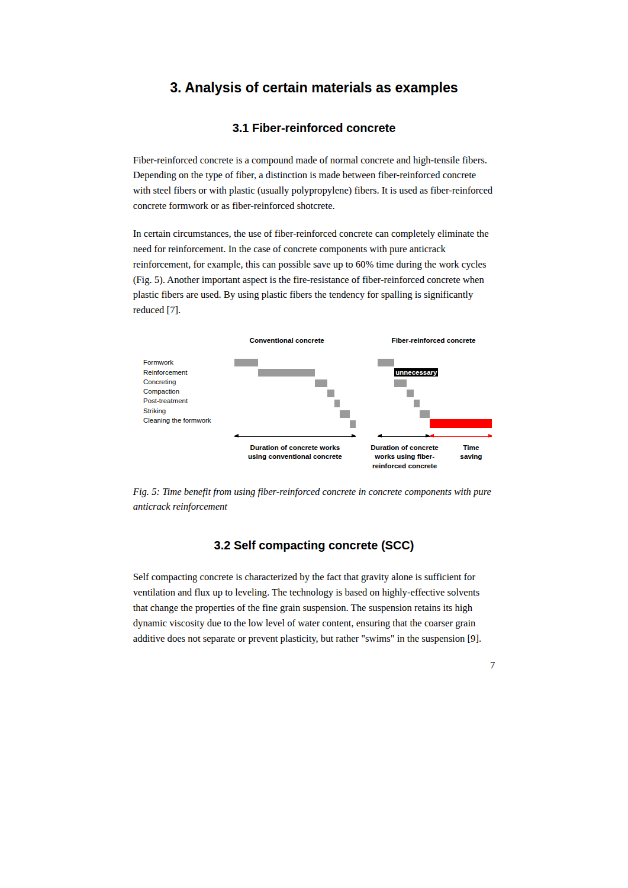3. Analysis of certain materials as examples
3.1 Fiber-reinforced concrete
Fiber-reinforced concrete is a compound made of normal concrete and high-tensile fibers. Depending on the type of fiber, a distinction is made between fiber-reinforced concrete with steel fibers or with plastic (usually polypropylene) fibers. It is used as fiber-reinforced concrete formwork or as fiber-reinforced shotcrete.
In certain circumstances, the use of fiber-reinforced concrete can completely eliminate the need for reinforcement. In the case of concrete components with pure anticrack reinforcement, for example, this can possible save up to 60% time during the work cycles (Fig. 5). Another important aspect is the fire-resistance of fiber-reinforced concrete when plastic fibers are used. By using plastic fibers the tendency for spalling is significantly reduced [7].
Conventional concrete
Fiber-reinforced concrete
Formwork
Reinforcement
Concreting
Compaction
Post-treatment
Striking
Cleaning the formwork
unnecessary
Duration of concrete works
using conventional concrete
Duration of concrete
works using fiber-
reinforced concrete
Time
saving
Fig. 5: Time benefit from using fiber-reinforced concrete in concrete components with pure anticrack reinforcement
3.2 Self compacting concrete (SCC)
Self compacting concrete is characterized by the fact that gravity alone is sufficient for ventilation and flux up to leveling. The technology is based on highly-effective solvents that change the properties of the fine grain suspension. The suspension retains its high dynamic viscosity due to the low level of water content, ensuring that the coarser grain additive does not separate or prevent plasticity, but rather "swims" in the suspension [9].
7